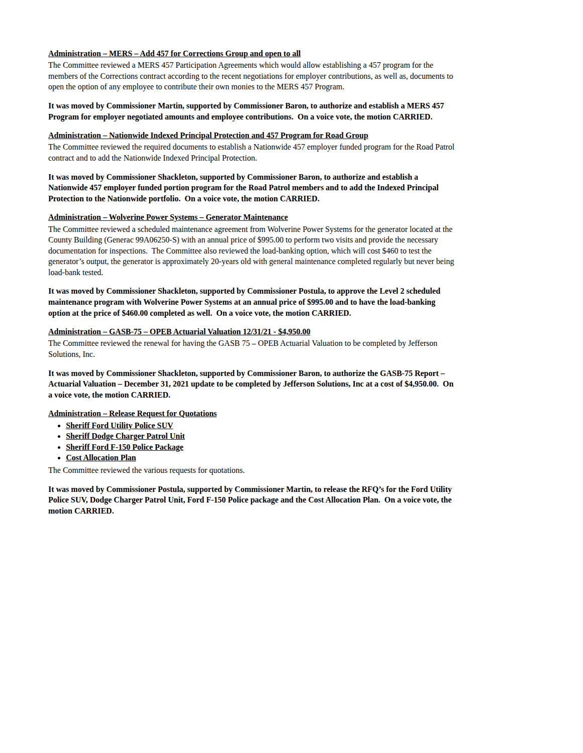Administration – MERS – Add 457 for Corrections Group and open to all
The Committee reviewed a MERS 457 Participation Agreements which would allow establishing a 457 program for the members of the Corrections contract according to the recent negotiations for employer contributions, as well as, documents to open the option of any employee to contribute their own monies to the MERS 457 Program.
It was moved by Commissioner Martin, supported by Commissioner Baron, to authorize and establish a MERS 457 Program for employer negotiated amounts and employee contributions. On a voice vote, the motion CARRIED.
Administration – Nationwide Indexed Principal Protection and 457 Program for Road Group
The Committee reviewed the required documents to establish a Nationwide 457 employer funded program for the Road Patrol contract and to add the Nationwide Indexed Principal Protection.
It was moved by Commissioner Shackleton, supported by Commissioner Baron, to authorize and establish a Nationwide 457 employer funded portion program for the Road Patrol members and to add the Indexed Principal Protection to the Nationwide portfolio. On a voice vote, the motion CARRIED.
Administration – Wolverine Power Systems – Generator Maintenance
The Committee reviewed a scheduled maintenance agreement from Wolverine Power Systems for the generator located at the County Building (Generac 99A06250-S) with an annual price of $995.00 to perform two visits and provide the necessary documentation for inspections. The Committee also reviewed the load-banking option, which will cost $460 to test the generator’s output, the generator is approximately 20-years old with general maintenance completed regularly but never being load-bank tested.
It was moved by Commissioner Shackleton, supported by Commissioner Postula, to approve the Level 2 scheduled maintenance program with Wolverine Power Systems at an annual price of $995.00 and to have the load-banking option at the price of $460.00 completed as well. On a voice vote, the motion CARRIED.
Administration – GASB-75 – OPEB Actuarial Valuation 12/31/21 - $4,950.00
The Committee reviewed the renewal for having the GASB 75 – OPEB Actuarial Valuation to be completed by Jefferson Solutions, Inc.
It was moved by Commissioner Shackleton, supported by Commissioner Baron, to authorize the GASB-75 Report – Actuarial Valuation – December 31, 2021 update to be completed by Jefferson Solutions, Inc at a cost of $4,950.00. On a voice vote, the motion CARRIED.
Administration – Release Request for Quotations
Sheriff Ford Utility Police SUV
Sheriff Dodge Charger Patrol Unit
Sheriff Ford F-150 Police Package
Cost Allocation Plan
The Committee reviewed the various requests for quotations.
It was moved by Commissioner Postula, supported by Commissioner Martin, to release the RFQ’s for the Ford Utility Police SUV, Dodge Charger Patrol Unit, Ford F-150 Police package and the Cost Allocation Plan. On a voice vote, the motion CARRIED.